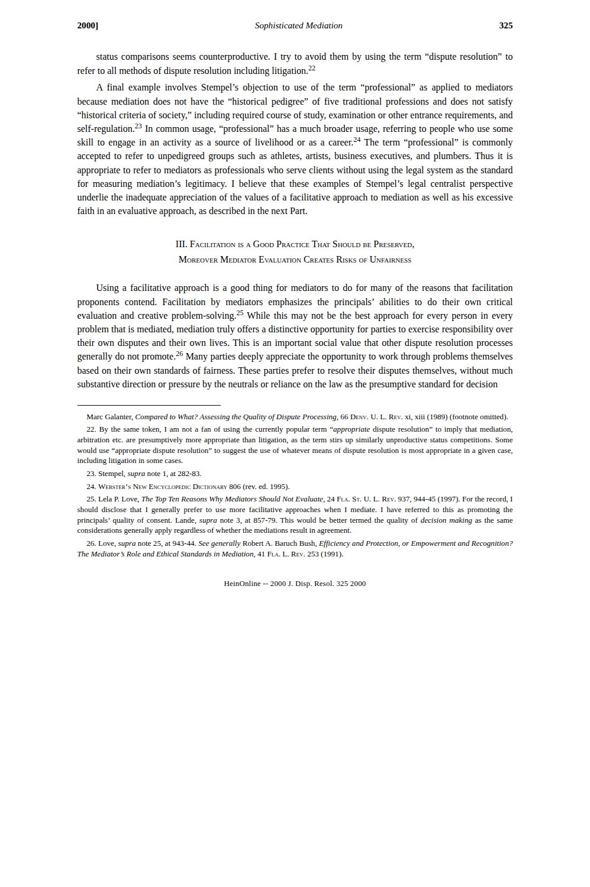2000] Sophisticated Mediation 325
status comparisons seems counterproductive. I try to avoid them by using the term “dispute resolution” to refer to all methods of dispute resolution including litigation.22
A final example involves Stempel’s objection to use of the term “professional” as applied to mediators because mediation does not have the “historical pedigree” of five traditional professions and does not satisfy “historical criteria of society,” including required course of study, examination or other entrance requirements, and self-regulation.23 In common usage, “professional” has a much broader usage, referring to people who use some skill to engage in an activity as a source of livelihood or as a career.24 The term “professional” is commonly accepted to refer to unpedigreed groups such as athletes, artists, business executives, and plumbers. Thus it is appropriate to refer to mediators as professionals who serve clients without using the legal system as the standard for measuring mediation’s legitimacy. I believe that these examples of Stempel’s legal centralist perspective underlie the inadequate appreciation of the values of a facilitative approach to mediation as well as his excessive faith in an evaluative approach, as described in the next Part.
III. Facilitation is a Good Practice That Should be Preserved,
Moreover Mediator Evaluation Creates Risks of Unfairness
Using a facilitative approach is a good thing for mediators to do for many of the reasons that facilitation proponents contend. Facilitation by mediators emphasizes the principals’ abilities to do their own critical evaluation and creative problem-solving.25 While this may not be the best approach for every person in every problem that is mediated, mediation truly offers a distinctive opportunity for parties to exercise responsibility over their own disputes and their own lives. This is an important social value that other dispute resolution processes generally do not promote.26 Many parties deeply appreciate the opportunity to work through problems themselves based on their own standards of fairness. These parties prefer to resolve their disputes themselves, without much substantive direction or pressure by the neutrals or reliance on the law as the presumptive standard for decision
Marc Galanter, Compared to What? Assessing the Quality of Dispute Processing, 66 Denv. U. L. Rev. xi, xiii (1989) (footnote omitted).
22. By the same token, I am not a fan of using the currently popular term “appropriate dispute resolution” to imply that mediation, arbitration etc. are presumptively more appropriate than litigation, as the term stirs up similarly unproductive status competitions. Some would use “appropriate dispute resolution” to suggest the use of whatever means of dispute resolution is most appropriate in a given case, including litigation in some cases.
23. Stempel, supra note 1, at 282-83.
24. Webster’s New Encyclopedic Dictionary 806 (rev. ed. 1995).
25. Lela P. Love, The Top Ten Reasons Why Mediators Should Not Evaluate, 24 Fla. St. U. L. Rev. 937, 944-45 (1997). For the record, I should disclose that I generally prefer to use more facilitative approaches when I mediate. I have referred to this as promoting the principals’ quality of consent. Lande, supra note 3, at 857-79. This would be better termed the quality of decision making as the same considerations generally apply regardless of whether the mediations result in agreement.
26. Love, supra note 25, at 943-44. See generally Robert A. Baruch Bush, Efficiency and Protection, or Empowerment and Recognition? The Mediator’s Role and Ethical Standards in Mediation, 41 Fla. L. Rev. 253 (1991).
HeinOnline -- 2000 J. Disp. Resol. 325 2000